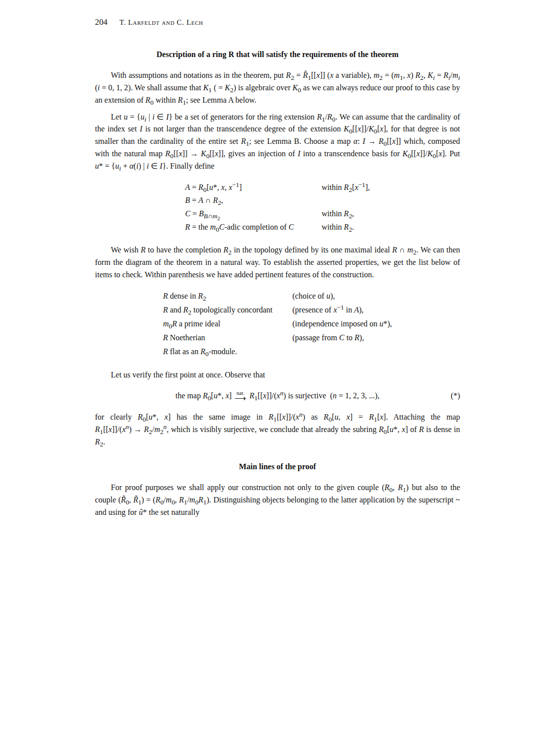204 T. Larfeldt and C. Lech
Description of a ring R that will satisfy the requirements of the theorem
With assumptions and notations as in the theorem, put R2 = R̂1[[x]] (x a variable), m2 = (m1, x) R2, Ki = Ri/mi (i = 0, 1, 2). We shall assume that K1 ( = K2) is algebraic over K0 as we can always reduce our proof to this case by an extension of R0 within R1; see Lemma A below.
Let u = {ui | i ∈ I} be a set of generators for the ring extension R1/R0. We can assume that the cardinality of the index set I is not larger than the transcendence degree of the extension K0[[x]]/K0[x], for that degree is not smaller than the cardinality of the entire set R1; see Lemma B. Choose a map α: I → R0[[x]] which, composed with the natural map R0[[x]] → K0[[x]], gives an injection of I into a transcendence basis for K0[[x]]/K0[x]. Put u* = {ui + α(i) | i ∈ I}. Finally define
A = R0[u*, x, x−1]
within R2[x−1],
B = A ∩ R2,
C = BB∩m2
within R2,
R = the m0C-adic completion of C
within R2.
We wish R to have the completion R2 in the topology defined by its one maximal ideal R ∩ m2. We can then form the diagram of the theorem in a natural way. To establish the asserted properties, we get the list below of items to check. Within parenthesis we have added pertinent features of the construction.
R dense in R2
(choice of u),
R and R2 topologically concordant
(presence of x−1 in A),
m0R a prime ideal
(independence imposed on u*),
R Noetherian
(passage from C to R),
R flat as an R0-module.
Let us verify the first point at once. Observe that
the map R0[u*, x] nat.⟶ R1[[x]]/(xn) is surjective (n = 1, 2, 3, ...), (*)
for clearly R0[u*, x] has the same image in R1[[x]]/(xn) as R0[u, x] = R1[x]. Attaching the map R1[[x]]/(xn) → R2/m2n, which is visibly surjective, we conclude that already the subring R0[u*, x] of R is dense in R2.
Main lines of the proof
For proof purposes we shall apply our construction not only to the given couple (R0, R1) but also to the couple (R̃0, R̃1) = (R0/m0, R1/m0R1). Distinguishing objects belonging to the latter application by the superscript ~ and using for ũ* the set naturally